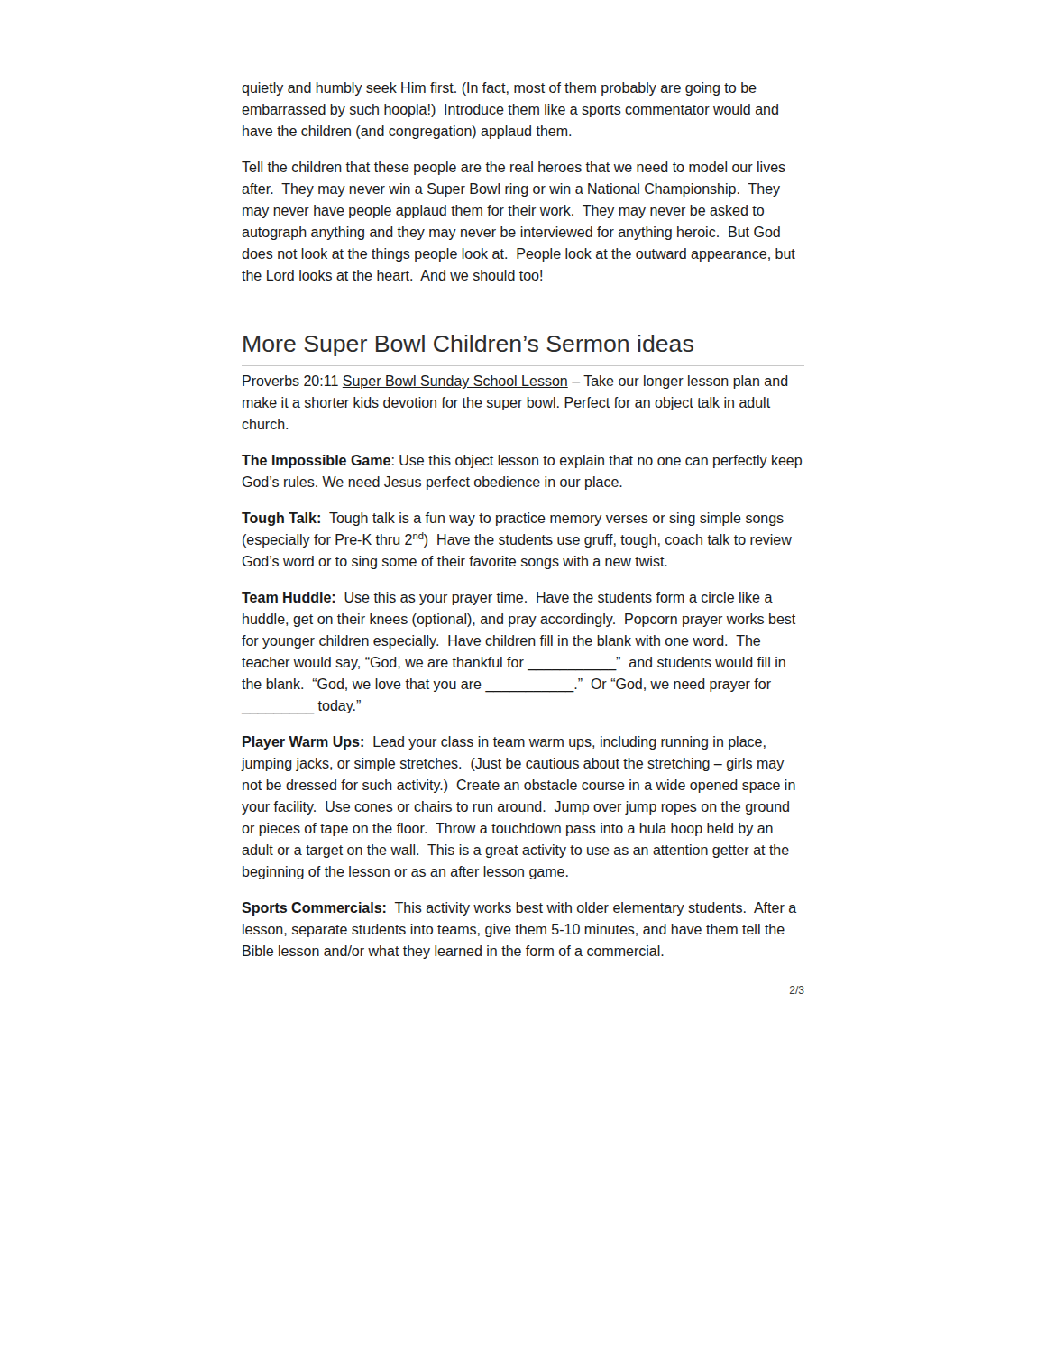quietly and humbly seek Him first. (In fact, most of them probably are going to be embarrassed by such hoopla!) Introduce them like a sports commentator would and have the children (and congregation) applaud them.
Tell the children that these people are the real heroes that we need to model our lives after. They may never win a Super Bowl ring or win a National Championship. They may never have people applaud them for their work. They may never be asked to autograph anything and they may never be interviewed for anything heroic. But God does not look at the things people look at. People look at the outward appearance, but the Lord looks at the heart. And we should too!
More Super Bowl Children’s Sermon ideas
Proverbs 20:11 Super Bowl Sunday School Lesson – Take our longer lesson plan and make it a shorter kids devotion for the super bowl. Perfect for an object talk in adult church.
The Impossible Game: Use this object lesson to explain that no one can perfectly keep God’s rules. We need Jesus perfect obedience in our place.
Tough Talk: Tough talk is a fun way to practice memory verses or sing simple songs (especially for Pre-K thru 2nd) Have the students use gruff, tough, coach talk to review God’s word or to sing some of their favorite songs with a new twist.
Team Huddle: Use this as your prayer time. Have the students form a circle like a huddle, get on their knees (optional), and pray accordingly. Popcorn prayer works best for younger children especially. Have children fill in the blank with one word. The teacher would say, “God, we are thankful for ___________” and students would fill in the blank. “God, we love that you are ___________.” Or “God, we need prayer for _________ today.”
Player Warm Ups: Lead your class in team warm ups, including running in place, jumping jacks, or simple stretches. (Just be cautious about the stretching – girls may not be dressed for such activity.) Create an obstacle course in a wide opened space in your facility. Use cones or chairs to run around. Jump over jump ropes on the ground or pieces of tape on the floor. Throw a touchdown pass into a hula hoop held by an adult or a target on the wall. This is a great activity to use as an attention getter at the beginning of the lesson or as an after lesson game.
Sports Commercials: This activity works best with older elementary students. After a lesson, separate students into teams, give them 5-10 minutes, and have them tell the Bible lesson and/or what they learned in the form of a commercial.
2/3